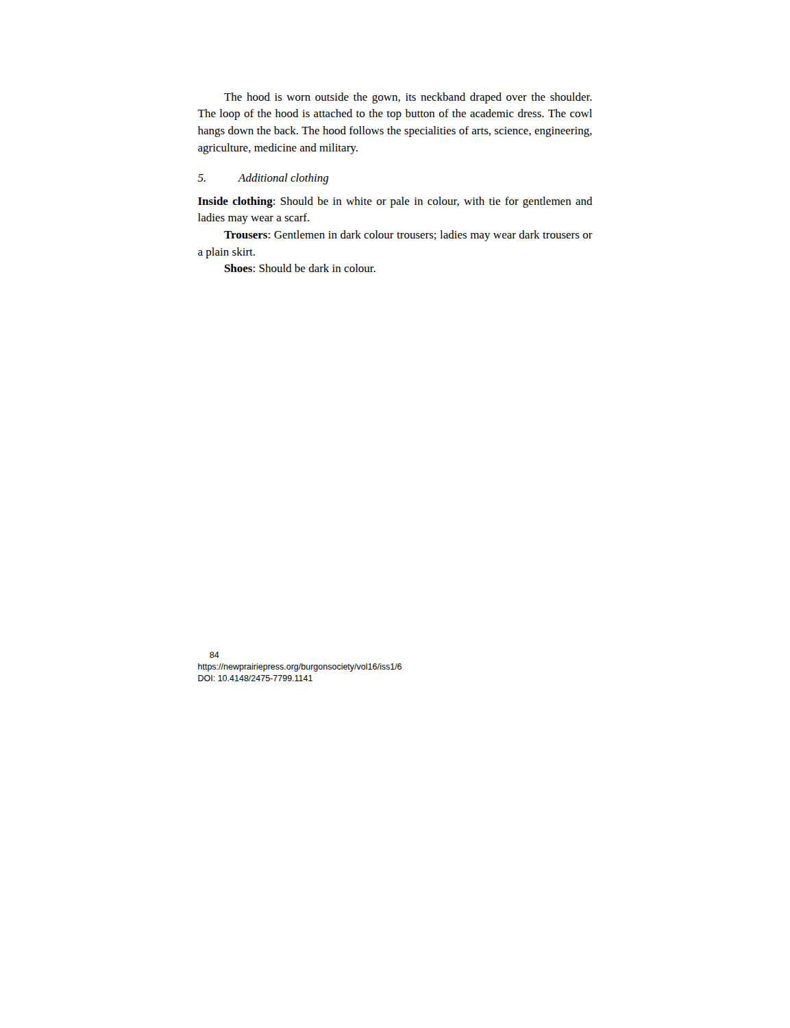The hood is worn outside the gown, its neckband draped over the shoulder. The loop of the hood is attached to the top button of the academic dress. The cowl hangs down the back. The hood follows the specialities of arts, science, engineering, agriculture, medicine and military.
5. Additional clothing
Inside clothing: Should be in white or pale in colour, with tie for gentlemen and ladies may wear a scarf.
Trousers: Gentlemen in dark colour trousers; ladies may wear dark trousers or a plain skirt.
Shoes: Should be dark in colour.
84
https://newprairiepress.org/burgonsociety/vol16/iss1/6
DOI: 10.4148/2475-7799.1141